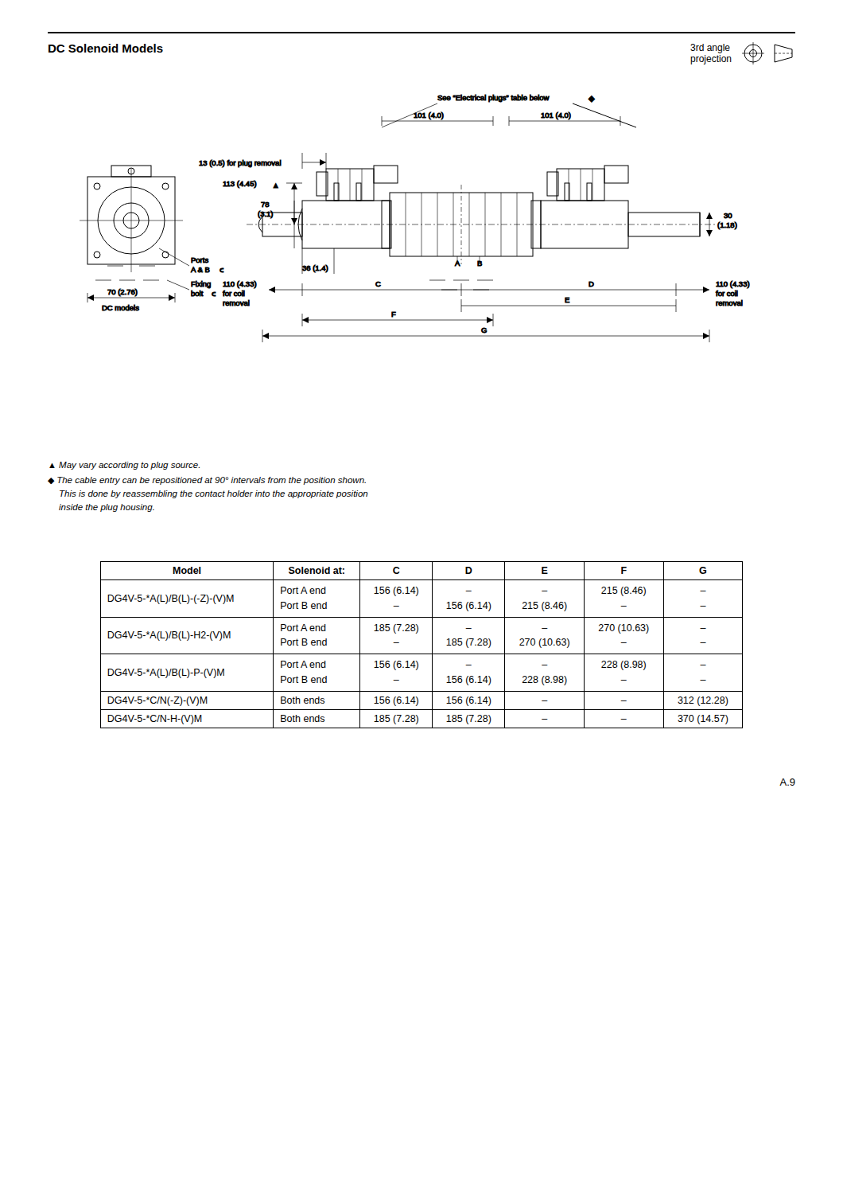DC Solenoid Models
3rd angle
projection
See “Electrical plugs” table below ◆ 101 (4.0) 101 (4.0) 70 (2.76) DC models Ports A & B ⅽ Fixing bolt ⅽ 13 (0.5) for plug removal 113 (4.45) ▲ 78 (3.1) 36 (1.4) 30 (1.18) A B 110 (4.33) for coil removal 110 (4.33) for coil removal C D E F G
▲ May vary according to plug source.
◆ The cable entry can be repositioned at 90° intervals from the position shown. This is done by reassembling the contact holder into the appropriate position inside the plug housing.
| Model | Solenoid at: | C | D | E | F | G |
| --- | --- | --- | --- | --- | --- | --- |
| DG4V-5-*A(L)/B(L)-(-Z)-(V)M | Port A end Port B end | 156 (6.14) – | – 156 (6.14) | – 215 (8.46) | 215 (8.46) – | – – |
| DG4V-5-*A(L)/B(L)-H2-(V)M | Port A end Port B end | 185 (7.28) – | – 185 (7.28) | – 270 (10.63) | 270 (10.63) – | – – |
| DG4V-5-*A(L)/B(L)-P-(V)M | Port A end Port B end | 156 (6.14) – | – 156 (6.14) | – 228 (8.98) | 228 (8.98) – | – – |
| DG4V-5-*C/N(-Z)-(V)M | Both ends | 156 (6.14) | 156 (6.14) | – | – | 312 (12.28) |
| DG4V-5-*C/N-H-(V)M | Both ends | 185 (7.28) | 185 (7.28) | – | – | 370 (14.57) |
A.9